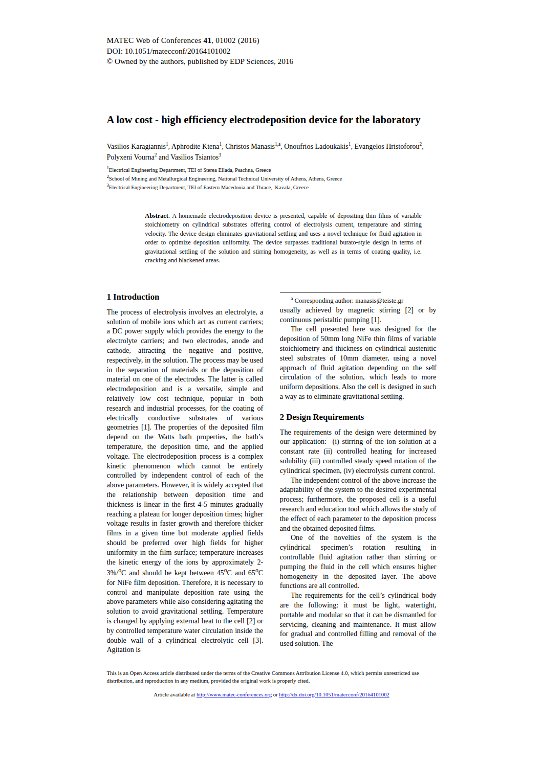MATEC Web of Conferences 41, 01002 (2016)
DOI: 10.1051/matecconf/20164101002
© Owned by the authors, published by EDP Sciences, 2016
A low cost - high efficiency electrodeposition device for the laboratory
Vasilios Karagiannis1, Aphrodite Ktena1, Christos Manasis1,a, Onoufrios Ladoukakis1, Evangelos Hristoforou2, Polyxeni Vourna2 and Vasilios Tsiantos3
1Electrical Engineering Department, TEI of Sterea Ellada, Psachna, Greece
2School of Mining and Metallurgical Engineering, National Technical University of Athens, Athens, Greece
3Electrical Engineering Department, TEI of Eastern Macedonia and Thrace, Kavala, Greece
Abstract. A homemade electrodeposition device is presented, capable of depositing thin films of variable stoichiometry on cylindrical substrates offering control of electrolysis current, temperature and stirring velocity. The device design eliminates gravitational settling and uses a novel technique for fluid agitation in order to optimize deposition uniformity. The device surpasses traditional burato-style design in terms of gravitational settling of the solution and stirring homogeneity, as well as in terms of coating quality, i.e. cracking and blackened areas.
1 Introduction
The process of electrolysis involves an electrolyte, a solution of mobile ions which act as current carriers; a DC power supply which provides the energy to the electrolyte carriers; and two electrodes, anode and cathode, attracting the negative and positive, respectively, in the solution. The process may be used in the separation of materials or the deposition of material on one of the electrodes. The latter is called electrodeposition and is a versatile, simple and relatively low cost technique, popular in both research and industrial processes, for the coating of electrically conductive substrates of various geometries [1]. The properties of the deposited film depend on the Watts bath properties, the bath’s temperature, the deposition time, and the applied voltage. The electrodeposition process is a complex kinetic phenomenon which cannot be entirely controlled by independent control of each of the above parameters. However, it is widely accepted that the relationship between deposition time and thickness is linear in the first 4-5 minutes gradually reaching a plateau for longer deposition times; higher voltage results in faster growth and therefore thicker films in a given time but moderate applied fields should be preferred over high fields for higher uniformity in the film surface; temperature increases the kinetic energy of the ions by approximately 2-3%/oC and should be kept between 45oC and 65oC for NiFe film deposition. Therefore, it is necessary to control and manipulate deposition rate using the above parameters while also considering agitating the solution to avoid gravitational settling. Temperature is changed by applying external heat to the cell [2] or by controlled temperature water circulation inside the double wall of a cylindrical electrolytic cell [3]. Agitation is
a Corresponding author: manasis@teiste.gr
usually achieved by magnetic stirring [2] or by continuous peristaltic pumping [1].
The cell presented here was designed for the deposition of 50mm long NiFe thin films of variable stoichiometry and thickness on cylindrical austenitic steel substrates of 10mm diameter, using a novel approach of fluid agitation depending on the self circulation of the solution, which leads to more uniform depositions. Also the cell is designed in such a way as to eliminate gravitational settling.
2 Design Requirements
The requirements of the design were determined by our application: (i) stirring of the ion solution at a constant rate (ii) controlled heating for increased solubility (iii) controlled steady speed rotation of the cylindrical specimen, (iv) electrolysis current control.
The independent control of the above increase the adaptability of the system to the desired experimental process; furthermore, the proposed cell is a useful research and education tool which allows the study of the effect of each parameter to the deposition process and the obtained deposited films.
One of the novelties of the system is the cylindrical specimen’s rotation resulting in controllable fluid agitation rather than stirring or pumping the fluid in the cell which ensures higher homogeneity in the deposited layer. The above functions are all controlled.
The requirements for the cell’s cylindrical body are the following: it must be light, watertight, portable and modular so that it can be dismantled for servicing, cleaning and maintenance. It must allow for gradual and controlled filling and removal of the used solution. The
This is an Open Access article distributed under the terms of the Creative Commons Attribution License 4.0, which permits unrestricted use
distribution, and reproduction in any medium, provided the original work is properly cited.
Article available at http://www.matec-conferences.org or http://dx.doi.org/10.1051/matecconf/20164101002